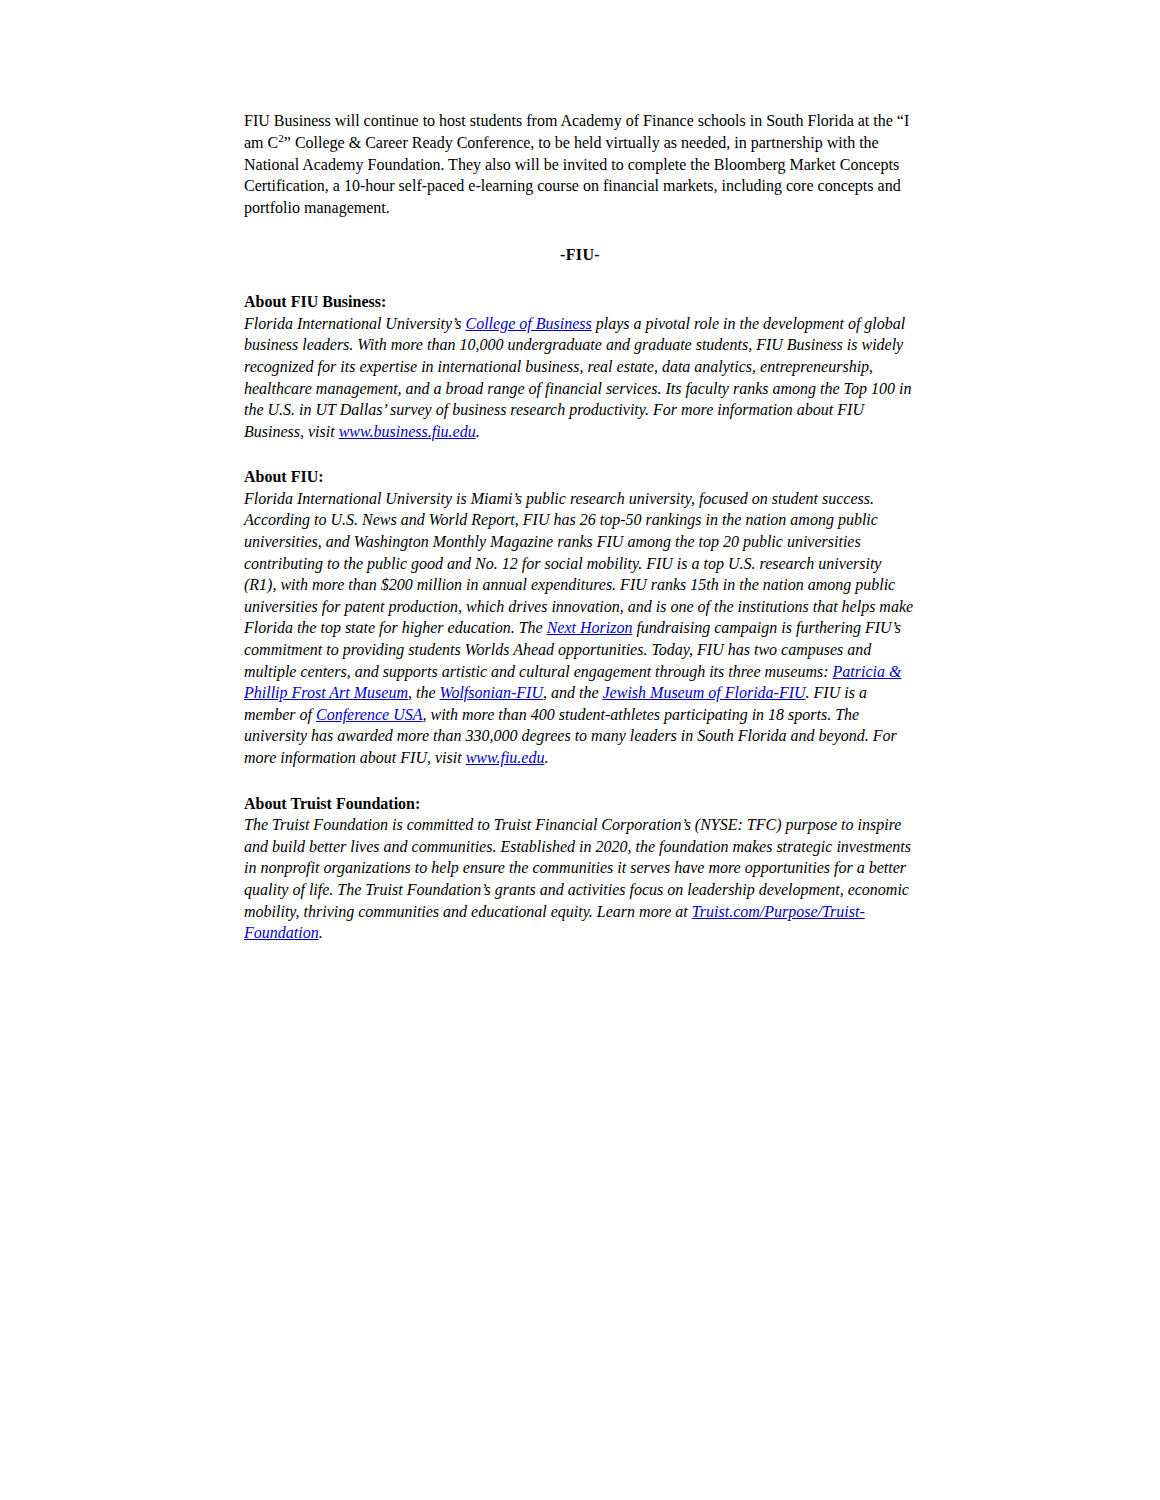FIU Business will continue to host students from Academy of Finance schools in South Florida at the “I am C2” College & Career Ready Conference, to be held virtually as needed, in partnership with the National Academy Foundation. They also will be invited to complete the Bloomberg Market Concepts Certification, a 10-hour self-paced e-learning course on financial markets, including core concepts and portfolio management.
-FIU-
About FIU Business:
Florida International University’s College of Business plays a pivotal role in the development of global business leaders. With more than 10,000 undergraduate and graduate students, FIU Business is widely recognized for its expertise in international business, real estate, data analytics, entrepreneurship, healthcare management, and a broad range of financial services. Its faculty ranks among the Top 100 in the U.S. in UT Dallas’ survey of business research productivity. For more information about FIU Business, visit www.business.fiu.edu.
About FIU:
Florida International University is Miami’s public research university, focused on student success. According to U.S. News and World Report, FIU has 26 top-50 rankings in the nation among public universities, and Washington Monthly Magazine ranks FIU among the top 20 public universities contributing to the public good and No. 12 for social mobility. FIU is a top U.S. research university (R1), with more than $200 million in annual expenditures. FIU ranks 15th in the nation among public universities for patent production, which drives innovation, and is one of the institutions that helps make Florida the top state for higher education. The Next Horizon fundraising campaign is furthering FIU’s commitment to providing students Worlds Ahead opportunities. Today, FIU has two campuses and multiple centers, and supports artistic and cultural engagement through its three museums: Patricia & Phillip Frost Art Museum, the Wolfsonian-FIU, and the Jewish Museum of Florida-FIU. FIU is a member of Conference USA, with more than 400 student-athletes participating in 18 sports. The university has awarded more than 330,000 degrees to many leaders in South Florida and beyond. For more information about FIU, visit www.fiu.edu.
About Truist Foundation:
The Truist Foundation is committed to Truist Financial Corporation’s (NYSE: TFC) purpose to inspire and build better lives and communities. Established in 2020, the foundation makes strategic investments in nonprofit organizations to help ensure the communities it serves have more opportunities for a better quality of life. The Truist Foundation’s grants and activities focus on leadership development, economic mobility, thriving communities and educational equity. Learn more at Truist.com/Purpose/Truist-Foundation.